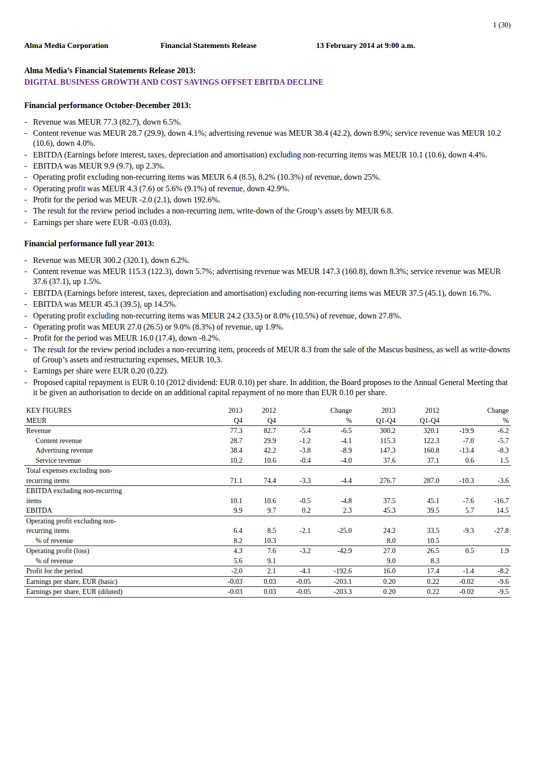1 (30)
Alma Media Corporation Financial Statements Release 13 February 2014 at 9:00 a.m.
Alma Media’s Financial Statements Release 2013:
DIGITAL BUSINESS GROWTH AND COST SAVINGS OFFSET EBITDA DECLINE
Financial performance October-December 2013:
Revenue was MEUR 77.3 (82.7), down 6.5%.
Content revenue was MEUR 28.7 (29.9), down 4.1%; advertising revenue was MEUR 38.4 (42.2), down 8.9%; service revenue was MEUR 10.2 (10.6), down 4.0%.
EBITDA (Earnings before interest, taxes, depreciation and amortisation) excluding non-recurring items was MEUR 10.1 (10.6), down 4.4%.
EBITDA was MEUR 9.9 (9.7), up 2.3%.
Operating profit excluding non-recurring items was MEUR 6.4 (8.5), 8.2% (10.3%) of revenue, down 25%.
Operating profit was MEUR 4.3 (7.6) or 5.6% (9.1%) of revenue, down 42.9%.
Profit for the period was MEUR -2.0 (2.1), down 192.6%.
The result for the review period includes a non-recurring item, write-down of the Group’s assets by MEUR 6.8.
Earnings per share were EUR -0.03 (0.03).
Financial performance full year 2013:
Revenue was MEUR 300.2 (320.1), down 6.2%.
Content revenue was MEUR 115.3 (122.3), down 5.7%; advertising revenue was MEUR 147.3 (160.8), down 8.3%; service revenue was MEUR 37.6 (37.1), up 1.5%.
EBITDA (Earnings before interest, taxes, depreciation and amortisation) excluding non-recurring items was MEUR 37.5 (45.1), down 16.7%.
EBITDA was MEUR 45.3 (39.5), up 14.5%.
Operating profit excluding non-recurring items was MEUR 24.2 (33.5) or 8.0% (10.5%) of revenue, down 27.8%.
Operating profit was MEUR 27.0 (26.5) or 9.0% (8.3%) of revenue, up 1.9%.
Profit for the period was MEUR 16.0 (17.4), down -8.2%.
The result for the review period includes a non-recurring item, proceeds of MEUR 8.3 from the sale of the Mascus business, as well as write-downs of Group’s assets and restructuring expenses, MEUR 10,3.
Earnings per share were EUR 0.20 (0.22).
Proposed capital repayment is EUR 0.10 (2012 dividend: EUR 0.10) per share. In addition, the Board proposes to the Annual General Meeting that it be given an authorisation to decide on an additional capital repayment of no more than EUR 0.10 per share.
| KEY FIGURES | 2013 | 2012 | Change | 2013 | 2012 | Change |
| --- | --- | --- | --- | --- | --- | --- |
| MEUR | Q4 | Q4 | | % | Q1-Q4 | Q1-Q4 | | % |
| Revenue | 77.3 | 82.7 | -5.4 | -6.5 | 300.2 | 320.1 | -19.9 | -6.2 |
| Content revenue | 28.7 | 29.9 | -1.2 | -4.1 | 115.3 | 122.3 | -7.0 | -5.7 |
| Advertising revenue | 38.4 | 42.2 | -3.8 | -8.9 | 147.3 | 160.8 | -13.4 | -8.3 |
| Service revenue | 10.2 | 10.6 | -0.4 | -4.0 | 37.6 | 37.1 | 0.6 | 1.5 |
| Total expenses excluding non- | |
| recurring items | 71.1 | 74.4 | -3.3 | -4.4 | 276.7 | 287.0 | -10.3 | -3.6 |
| EBITDA excluding non-recurring | |
| items | 10.1 | 10.6 | -0.5 | -4.8 | 37.5 | 45.1 | -7.6 | -16.7 |
| EBITDA | 9.9 | 9.7 | 0.2 | 2.3 | 45.3 | 39.5 | 5.7 | 14.5 |
| Operating profit excluding non- | |
| recurring items | 6.4 | 8.5 | -2.1 | -25.0 | 24.2 | 33.5 | -9.3 | -27.8 |
| % of revenue | 8.2 | 10.3 | | | 8.0 | 10.5 | | |
| Operating profit (loss) | 4.3 | 7.6 | -3.2 | -42.9 | 27.0 | 26.5 | 0.5 | 1.9 |
| % of revenue | 5.6 | 9.1 | | | 9.0 | 8.3 | | |
| Profit for the period | -2.0 | 2.1 | -4.1 | -192.6 | 16.0 | 17.4 | -1.4 | -8.2 |
| Earnings per share, EUR (basic) | -0.03 | 0.03 | -0.05 | -203.1 | 0.20 | 0.22 | -0.02 | -9.6 |
| Earnings per share, EUR (diluted) | -0.03 | 0.03 | -0.05 | -203.3 | 0.20 | 0.22 | -0.02 | -9.5 |